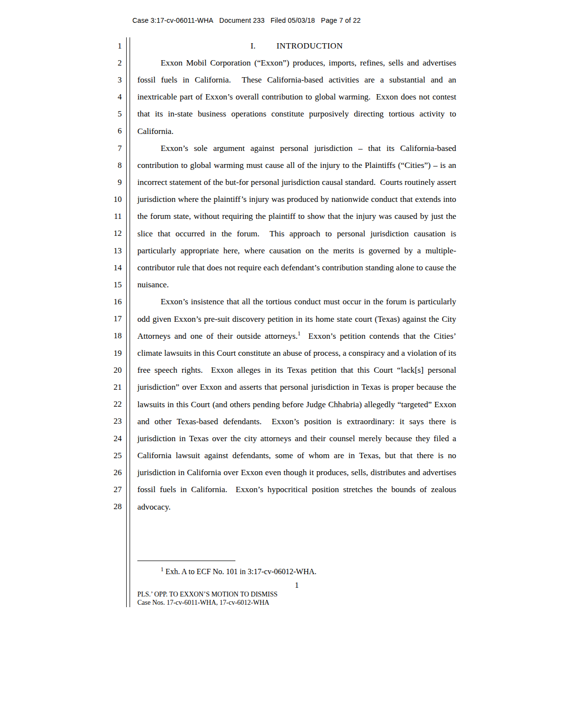Case 3:17-cv-06011-WHA Document 233 Filed 05/03/18 Page 7 of 22
1
2
3
4
5
6
7
8
9
10
11
12
13
14
15
16
17
18
19
20
21
22
23
24
25
26
27
28
I. INTRODUCTION
Exxon Mobil Corporation (“Exxon”) produces, imports, refines, sells and advertises fossil fuels in California. These California-based activities are a substantial and an inextricable part of Exxon’s overall contribution to global warming. Exxon does not contest that its in-state business operations constitute purposively directing tortious activity to California.
Exxon’s sole argument against personal jurisdiction – that its California-based contribution to global warming must cause all of the injury to the Plaintiffs (“Cities”) – is an incorrect statement of the but-for personal jurisdiction causal standard. Courts routinely assert jurisdiction where the plaintiff’s injury was produced by nationwide conduct that extends into the forum state, without requiring the plaintiff to show that the injury was caused by just the slice that occurred in the forum. This approach to personal jurisdiction causation is particularly appropriate here, where causation on the merits is governed by a multiple-contributor rule that does not require each defendant’s contribution standing alone to cause the nuisance.
Exxon’s insistence that all the tortious conduct must occur in the forum is particularly odd given Exxon’s pre-suit discovery petition in its home state court (Texas) against the City Attorneys and one of their outside attorneys.1 Exxon’s petition contends that the Cities’ climate lawsuits in this Court constitute an abuse of process, a conspiracy and a violation of its free speech rights. Exxon alleges in its Texas petition that this Court “lack[s] personal jurisdiction” over Exxon and asserts that personal jurisdiction in Texas is proper because the lawsuits in this Court (and others pending before Judge Chhabria) allegedly “targeted” Exxon and other Texas-based defendants. Exxon’s position is extraordinary: it says there is jurisdiction in Texas over the city attorneys and their counsel merely because they filed a California lawsuit against defendants, some of whom are in Texas, but that there is no jurisdiction in California over Exxon even though it produces, sells, distributes and advertises fossil fuels in California. Exxon’s hypocritical position stretches the bounds of zealous advocacy.
1 Exh. A to ECF No. 101 in 3:17-cv-06012-WHA.
1
PLS.’ OPP. TO EXXON’S MOTION TO DISMISS
Case Nos. 17-cv-6011-WHA, 17-cv-6012-WHA